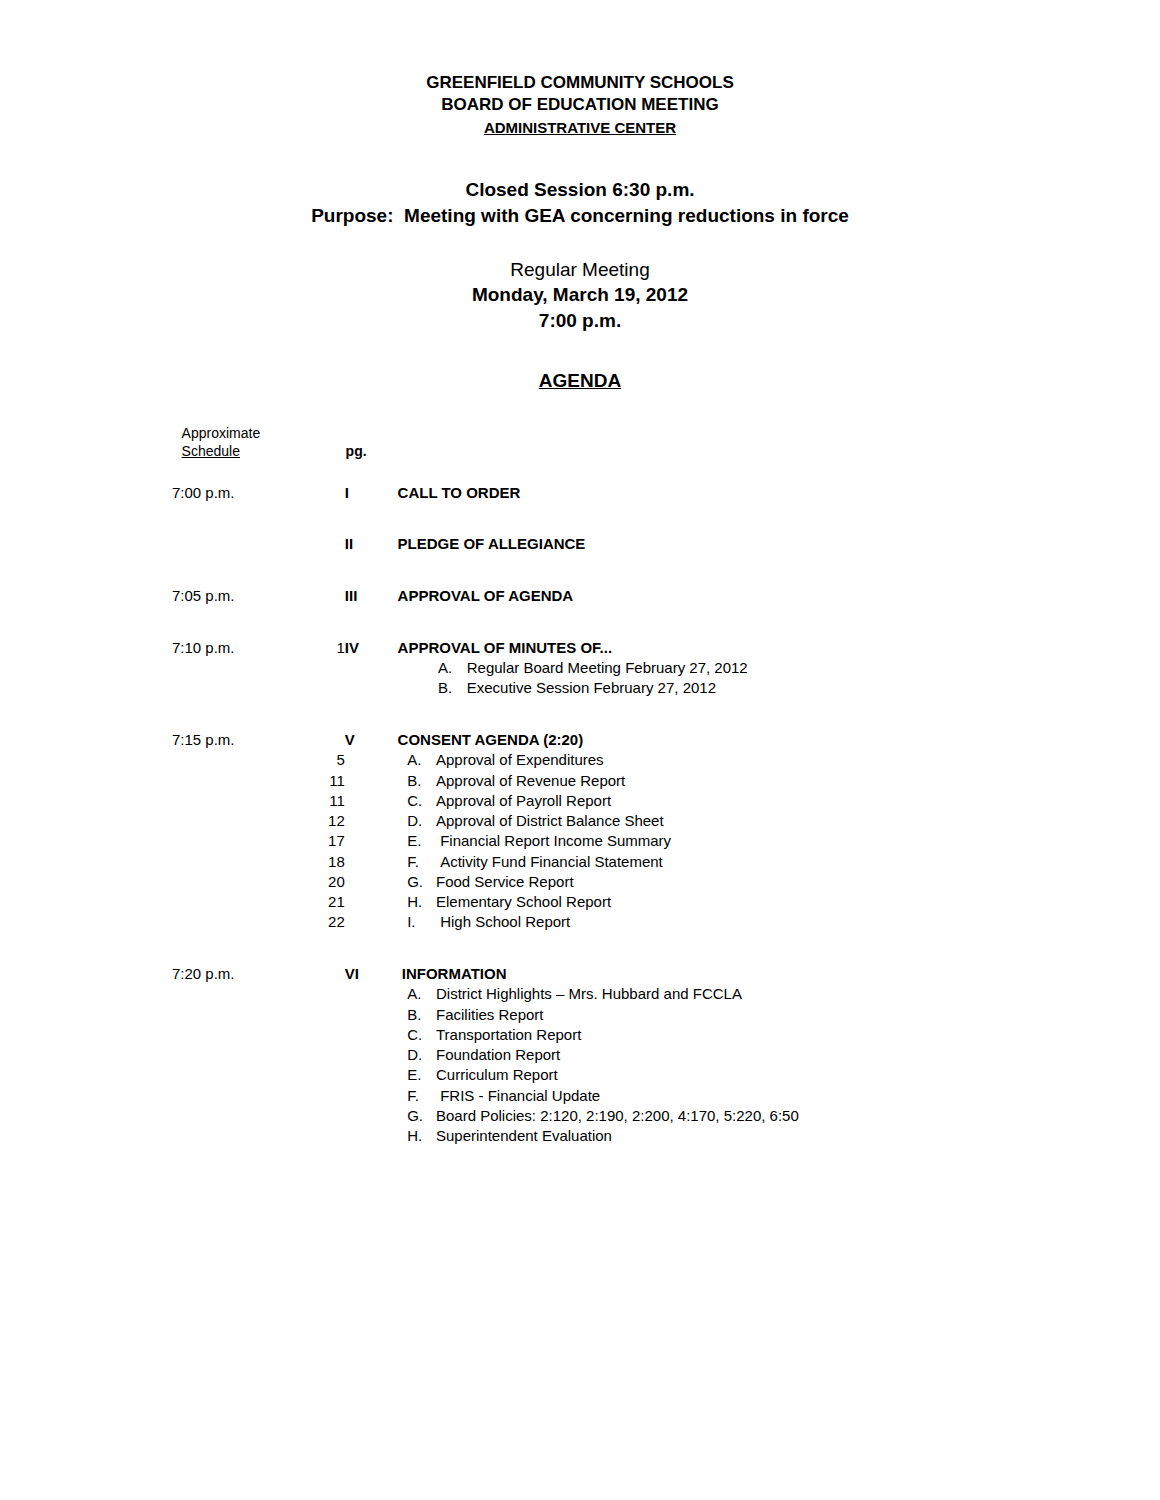GREENFIELD COMMUNITY SCHOOLS
BOARD OF EDUCATION MEETING
ADMINISTRATIVE CENTER
Closed Session 6:30 p.m.
Purpose: Meeting with GEA concerning reductions in force
Regular Meeting
Monday, March 19, 2012
7:00 p.m.
AGENDA
Approximate
Schedule pg.
| 7:00 p.m. | | I | CALL TO ORDER |
| | | II | PLEDGE OF ALLEGIANCE |
| 7:05 p.m. | | III | APPROVAL OF AGENDA |
| 7:10 p.m. | 1 | IV | APPROVAL OF MINUTES OF... A. Regular Board Meeting February 27, 2012 B. Executive Session February 27, 2012 |
| 7:15 p.m. | 5 11 11 12 17 18 20 21 22 | V | CONSENT AGENDA (2:20) A. Approval of Expenditures B. Approval of Revenue Report C. Approval of Payroll Report D. Approval of District Balance Sheet E. Financial Report Income Summary F. Activity Fund Financial Statement G. Food Service Report H. Elementary School Report I. High School Report |
| 7:20 p.m. | | VI | INFORMATION A. District Highlights – Mrs. Hubbard and FCCLA B. Facilities Report C. Transportation Report D. Foundation Report E. Curriculum Report F. FRIS - Financial Update G. Board Policies: 2:120, 2:190, 2:200, 4:170, 5:220, 6:50 H. Superintendent Evaluation |